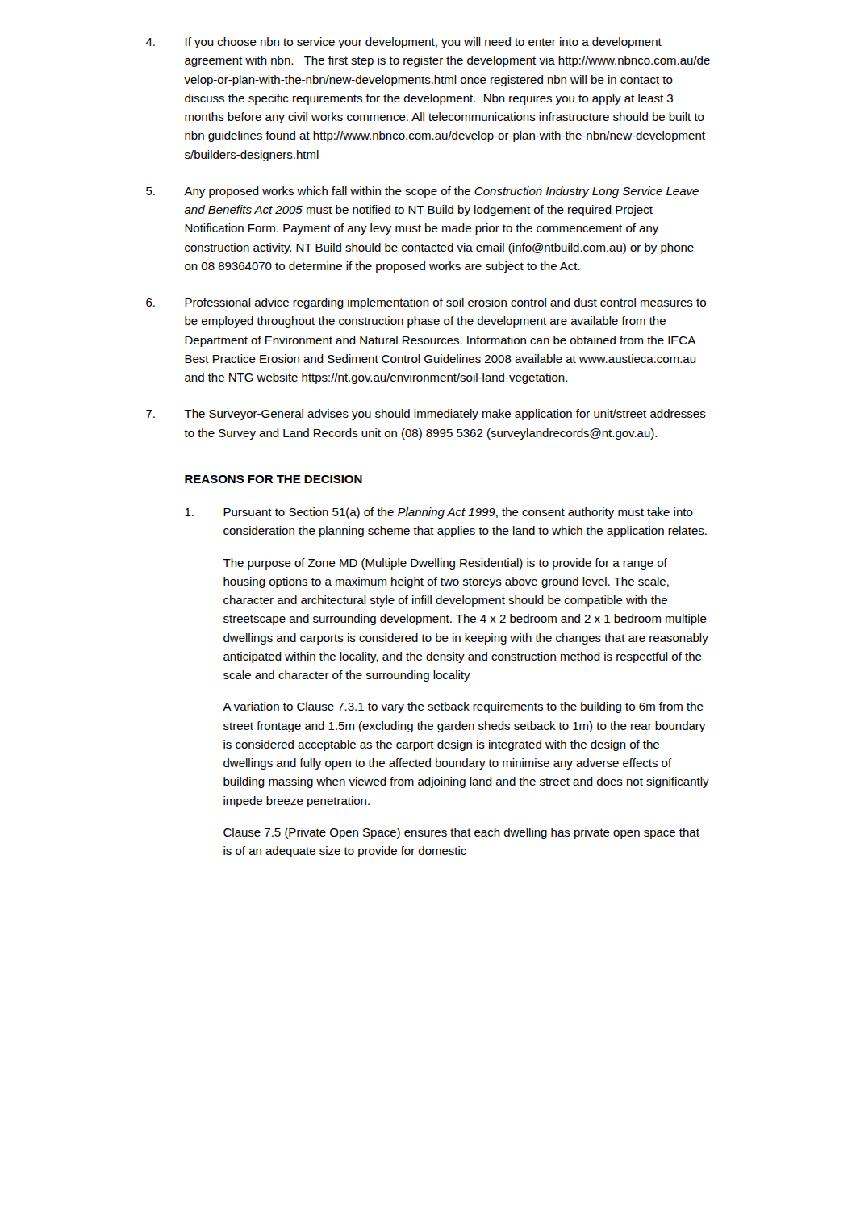4. If you choose nbn to service your development, you will need to enter into a development agreement with nbn. The first step is to register the development via http://www.nbnco.com.au/develop-or-plan-with-the-nbn/new-developments.html once registered nbn will be in contact to discuss the specific requirements for the development. Nbn requires you to apply at least 3 months before any civil works commence. All telecommunications infrastructure should be built to nbn guidelines found at http://www.nbnco.com.au/develop-or-plan-with-the-nbn/new-developments/builders-designers.html
5. Any proposed works which fall within the scope of the Construction Industry Long Service Leave and Benefits Act 2005 must be notified to NT Build by lodgement of the required Project Notification Form. Payment of any levy must be made prior to the commencement of any construction activity. NT Build should be contacted via email (info@ntbuild.com.au) or by phone on 08 89364070 to determine if the proposed works are subject to the Act.
6. Professional advice regarding implementation of soil erosion control and dust control measures to be employed throughout the construction phase of the development are available from the Department of Environment and Natural Resources. Information can be obtained from the IECA Best Practice Erosion and Sediment Control Guidelines 2008 available at www.austieca.com.au and the NTG website https://nt.gov.au/environment/soil-land-vegetation.
7. The Surveyor-General advises you should immediately make application for unit/street addresses to the Survey and Land Records unit on (08) 8995 5362 (surveylandrecords@nt.gov.au).
Reasons for the Decision
1.
Pursuant to Section 51(a) of the Planning Act 1999, the consent authority must take into consideration the planning scheme that applies to the land to which the application relates.
The purpose of Zone MD (Multiple Dwelling Residential) is to provide for a range of housing options to a maximum height of two storeys above ground level. The scale, character and architectural style of infill development should be compatible with the streetscape and surrounding development. The 4 x 2 bedroom and 2 x 1 bedroom multiple dwellings and carports is considered to be in keeping with the changes that are reasonably anticipated within the locality, and the density and construction method is respectful of the scale and character of the surrounding locality
A variation to Clause 7.3.1 to vary the setback requirements to the building to 6m from the street frontage and 1.5m (excluding the garden sheds setback to 1m) to the rear boundary is considered acceptable as the carport design is integrated with the design of the dwellings and fully open to the affected boundary to minimise any adverse effects of building massing when viewed from adjoining land and the street and does not significantly impede breeze penetration.
Clause 7.5 (Private Open Space) ensures that each dwelling has private open space that is of an adequate size to provide for domestic